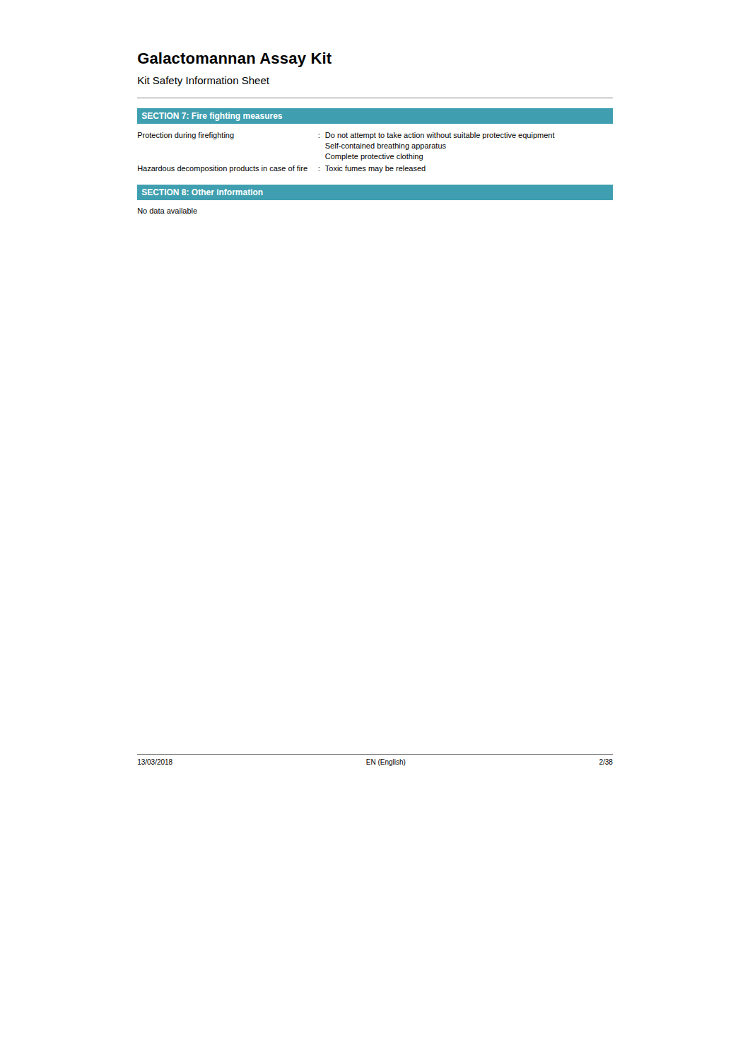Galactomannan Assay Kit
Kit Safety Information Sheet
SECTION 7: Fire fighting measures
| Protection during firefighting | : | Do not attempt to take action without suitable protective equipment Self-contained breathing apparatus Complete protective clothing |
| Hazardous decomposition products in case of fire | : | Toxic fumes may be released |
SECTION 8: Other information
No data available
13/03/2018
EN (English)
2/38